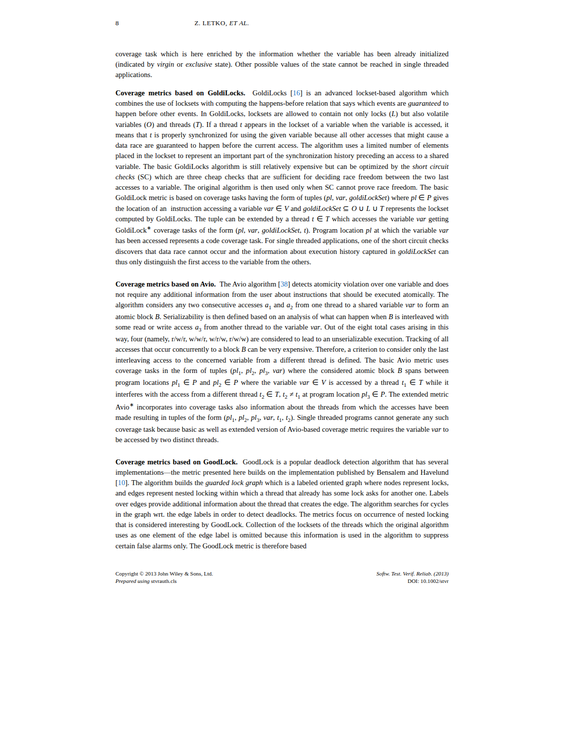8 Z. LETKO, ET AL.
coverage task which is here enriched by the information whether the variable has been already initialized (indicated by virgin or exclusive state). Other possible values of the state cannot be reached in single threaded applications.
Coverage metrics based on GoldiLocks. GoldiLocks [16] is an advanced lockset-based algorithm which combines the use of locksets with computing the happens-before relation that says which events are guaranteed to happen before other events. In GoldiLocks, locksets are allowed to contain not only locks (L) but also volatile variables (O) and threads (T). If a thread t appears in the lockset of a variable when the variable is accessed, it means that t is properly synchronized for using the given variable because all other accesses that might cause a data race are guaranteed to happen before the current access. The algorithm uses a limited number of elements placed in the lockset to represent an important part of the synchronization history preceding an access to a shared variable. The basic GoldiLocks algorithm is still relatively expensive but can be optimized by the short circuit checks (SC) which are three cheap checks that are sufficient for deciding race freedom between the two last accesses to a variable. The original algorithm is then used only when SC cannot prove race freedom. The basic GoldiLock metric is based on coverage tasks having the form of tuples (pl, var, goldiLockSet) where pl ∈ P gives the location of an instruction accessing a variable var ∈ V and goldiLockSet ⊆ O ∪ L ∪ T represents the lockset computed by GoldiLocks. The tuple can be extended by a thread t ∈ T which accesses the variable var getting GoldiLock∗ coverage tasks of the form (pl, var, goldiLockSet, t). Program location pl at which the variable var has been accessed represents a code coverage task. For single threaded applications, one of the short circuit checks discovers that data race cannot occur and the information about execution history captured in goldiLockSet can thus only distinguish the first access to the variable from the others.
Coverage metrics based on Avio. The Avio algorithm [38] detects atomicity violation over one variable and does not require any additional information from the user about instructions that should be executed atomically. The algorithm considers any two consecutive accesses a1 and a2 from one thread to a shared variable var to form an atomic block B. Serializability is then defined based on an analysis of what can happen when B is interleaved with some read or write access a3 from another thread to the variable var. Out of the eight total cases arising in this way, four (namely, r/w/r, w/w/r, w/r/w, r/w/w) are considered to lead to an unserializable execution. Tracking of all accesses that occur concurrently to a block B can be very expensive. Therefore, a criterion to consider only the last interleaving access to the concerned variable from a different thread is defined. The basic Avio metric uses coverage tasks in the form of tuples (pl1, pl2, pl3, var) where the considered atomic block B spans between program locations pl1 ∈ P and pl2 ∈ P where the variable var ∈ V is accessed by a thread t1 ∈ T while it interferes with the access from a different thread t2 ∈ T, t2 ≠ t1 at program location pl3 ∈ P. The extended metric Avio∗ incorporates into coverage tasks also information about the threads from which the accesses have been made resulting in tuples of the form (pl1, pl2, pl3, var, t1, t2). Single threaded programs cannot generate any such coverage task because basic as well as extended version of Avio-based coverage metric requires the variable var to be accessed by two distinct threads.
Coverage metrics based on GoodLock. GoodLock is a popular deadlock detection algorithm that has several implementations—the metric presented here builds on the implementation published by Bensalem and Havelund [10]. The algorithm builds the guarded lock graph which is a labeled oriented graph where nodes represent locks, and edges represent nested locking within which a thread that already has some lock asks for another one. Labels over edges provide additional information about the thread that creates the edge. The algorithm searches for cycles in the graph wrt. the edge labels in order to detect deadlocks. The metrics focus on occurrence of nested locking that is considered interesting by GoodLock. Collection of the locksets of the threads which the original algorithm uses as one element of the edge label is omitted because this information is used in the algorithm to suppress certain false alarms only. The GoodLock metric is therefore based
Copyright © 2013 John Wiley & Sons, Ltd.
Prepared using stvrauth.cls
Softw. Test. Verif. Reliab. (2013)
DOI: 10.1002/stvr